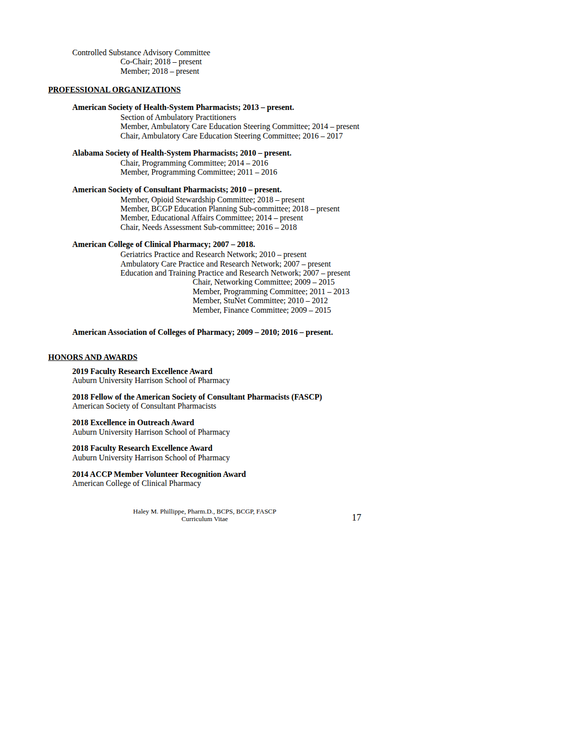Controlled Substance Advisory Committee
Co-Chair; 2018 – present
Member; 2018 – present
Professional Organizations
American Society of Health-System Pharmacists; 2013 – present.
Section of Ambulatory Practitioners
Member, Ambulatory Care Education Steering Committee; 2014 – present
Chair, Ambulatory Care Education Steering Committee; 2016 – 2017
Alabama Society of Health-System Pharmacists; 2010 – present.
Chair, Programming Committee; 2014 – 2016
Member, Programming Committee; 2011 – 2016
American Society of Consultant Pharmacists; 2010 – present.
Member, Opioid Stewardship Committee; 2018 – present
Member, BCGP Education Planning Sub-committee; 2018 – present
Member, Educational Affairs Committee; 2014 – present
Chair, Needs Assessment Sub-committee; 2016 – 2018
American College of Clinical Pharmacy; 2007 – 2018.
Geriatrics Practice and Research Network; 2010 – present
Ambulatory Care Practice and Research Network; 2007 – present
Education and Training Practice and Research Network; 2007 – present
Chair, Networking Committee; 2009 – 2015
Member, Programming Committee; 2011 – 2013
Member, StuNet Committee; 2010 – 2012
Member, Finance Committee; 2009 – 2015
American Association of Colleges of Pharmacy; 2009 – 2010; 2016 – present.
Honors and Awards
2019 Faculty Research Excellence Award
Auburn University Harrison School of Pharmacy
2018 Fellow of the American Society of Consultant Pharmacists (FASCP)
American Society of Consultant Pharmacists
2018 Excellence in Outreach Award
Auburn University Harrison School of Pharmacy
2018 Faculty Research Excellence Award
Auburn University Harrison School of Pharmacy
2014 ACCP Member Volunteer Recognition Award
American College of Clinical Pharmacy
Haley M. Phillippe, Pharm.D., BCPS, BCGP, FASCP
Curriculum Vitae
17